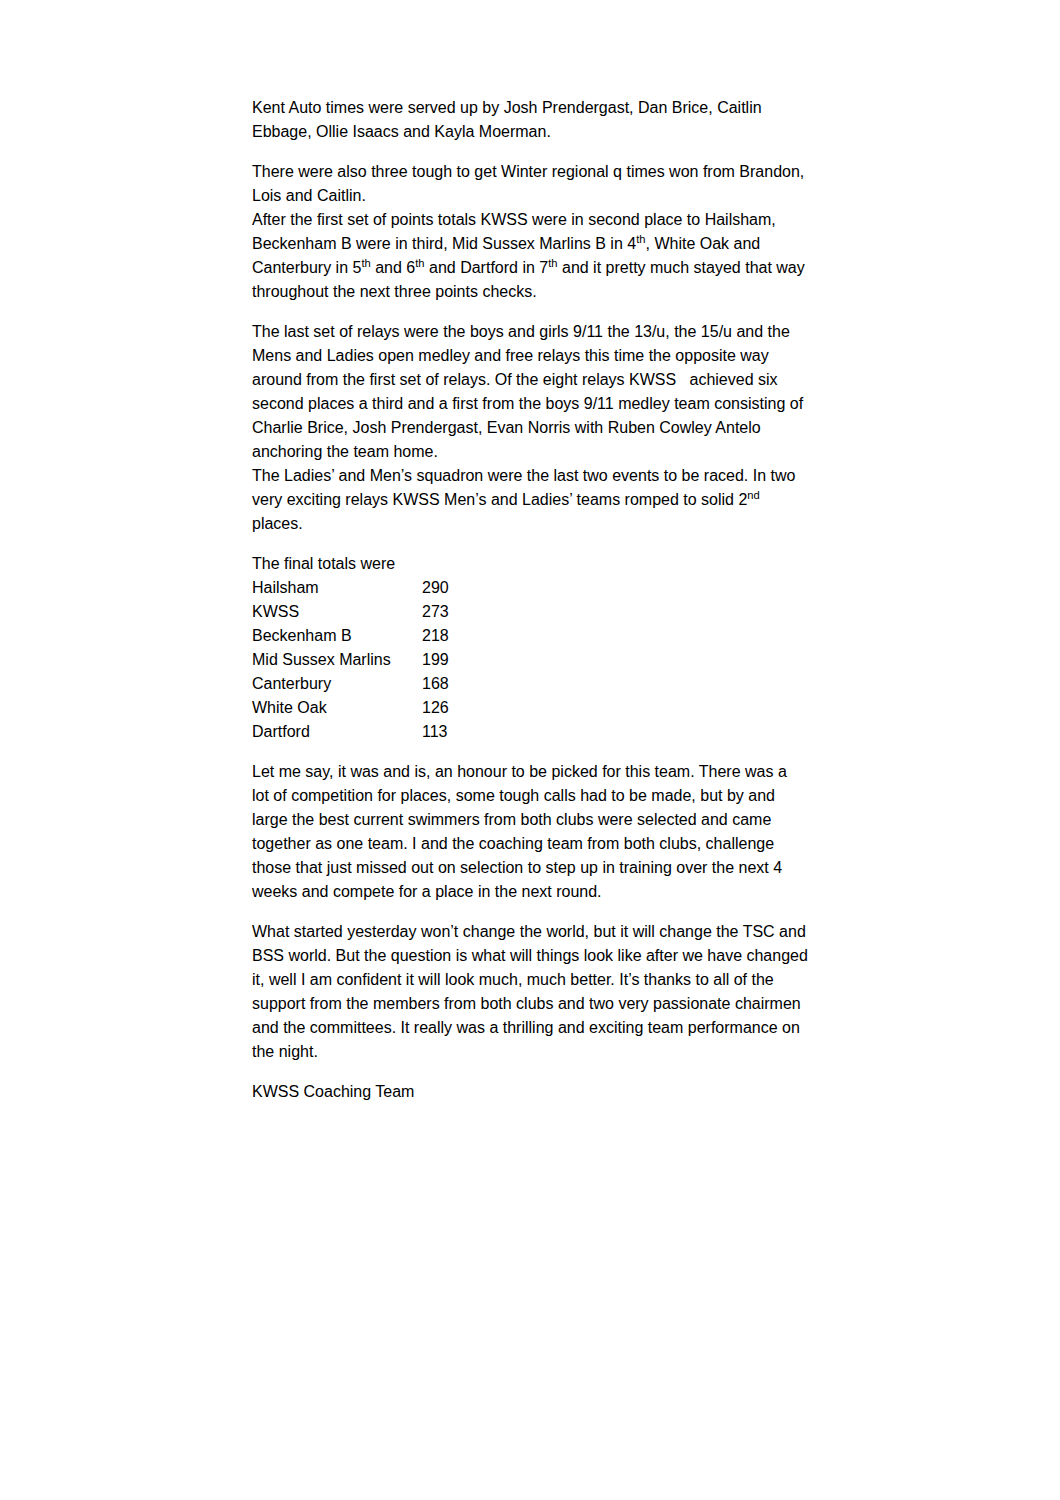Kent Auto times were served up by Josh Prendergast, Dan Brice, Caitlin Ebbage, Ollie Isaacs and Kayla Moerman.
There were also three tough to get Winter regional q times won from Brandon, Lois and Caitlin.
After the first set of points totals KWSS were in second place to Hailsham, Beckenham B were in third, Mid Sussex Marlins B in 4th, White Oak and Canterbury in 5th and 6th and Dartford in 7th and it pretty much stayed that way throughout the next three points checks.
The last set of relays were the boys and girls 9/11 the 13/u, the 15/u and the Mens and Ladies open medley and free relays this time the opposite way around from the first set of relays. Of the eight relays KWSS achieved six second places a third and a first from the boys 9/11 medley team consisting of Charlie Brice, Josh Prendergast, Evan Norris with Ruben Cowley Antelo anchoring the team home.
The Ladies’ and Men’s squadron were the last two events to be raced. In two very exciting relays KWSS Men’s and Ladies’ teams romped to solid 2nd places.
The final totals were
Hailsham 290 KWSS 273 Beckenham B 218 Mid Sussex Marlins 199 Canterbury 168 White Oak 126 Dartford 113
Let me say, it was and is, an honour to be picked for this team. There was a lot of competition for places, some tough calls had to be made, but by and large the best current swimmers from both clubs were selected and came together as one team. I and the coaching team from both clubs, challenge those that just missed out on selection to step up in training over the next 4 weeks and compete for a place in the next round.
What started yesterday won’t change the world, but it will change the TSC and BSS world. But the question is what will things look like after we have changed it, well I am confident it will look much, much better. It’s thanks to all of the support from the members from both clubs and two very passionate chairmen and the committees. It really was a thrilling and exciting team performance on the night.
KWSS Coaching Team